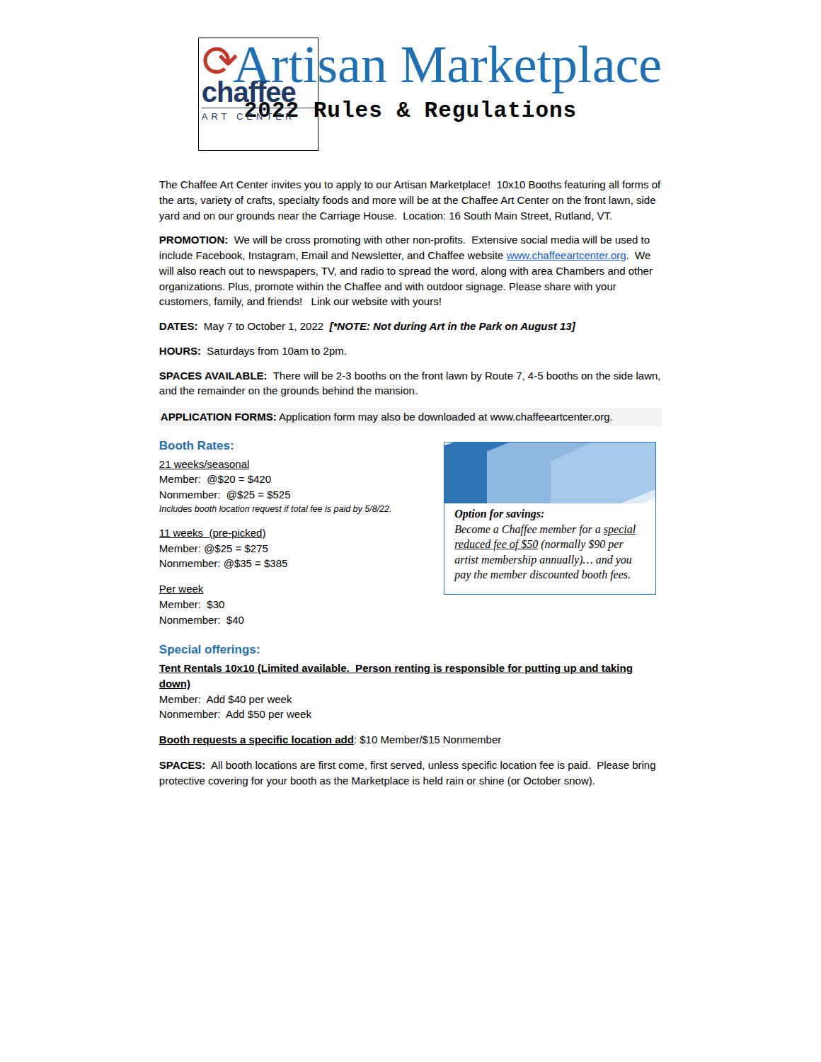⟳
chaffee
ART CENTER
Artisan Marketplace
2022 Rules & Regulations
The Chaffee Art Center invites you to apply to our Artisan Marketplace! 10x10 Booths featuring all forms of the arts, variety of crafts, specialty foods and more will be at the Chaffee Art Center on the front lawn, side yard and on our grounds near the Carriage House. Location: 16 South Main Street, Rutland, VT.
PROMOTION: We will be cross promoting with other non-profits. Extensive social media will be used to include Facebook, Instagram, Email and Newsletter, and Chaffee website www.chaffeeartcenter.org. We will also reach out to newspapers, TV, and radio to spread the word, along with area Chambers and other organizations. Plus, promote within the Chaffee and with outdoor signage. Please share with your customers, family, and friends! Link our website with yours!
DATES: May 7 to October 1, 2022 [*NOTE: Not during Art in the Park on August 13]
HOURS: Saturdays from 10am to 2pm.
SPACES AVAILABLE: There will be 2-3 booths on the front lawn by Route 7, 4-5 booths on the side lawn, and the remainder on the grounds behind the mansion.
APPLICATION FORMS: Application form may also be downloaded at www.chaffeeartcenter.org.
Option for savings:
Become a Chaffee member for a special reduced fee of $50 (normally $90 per artist membership annually)… and you pay the member discounted booth fees.
Booth Rates:
21 weeks/seasonal Member: @$20 = $420 Nonmember: @$25 = $525 Includes booth location request if total fee is paid by 5/8/22.
11 weeks (pre-picked) Member: @$25 = $275 Nonmember: @$35 = $385
Per week Member: $30 Nonmember: $40
Special offerings:
Tent Rentals 10x10 (Limited available. Person renting is responsible for putting up and taking down)
Member: Add $40 per week
Nonmember: Add $50 per week
Booth requests a specific location add: $10 Member/$15 Nonmember
SPACES: All booth locations are first come, first served, unless specific location fee is paid. Please bring protective covering for your booth as the Marketplace is held rain or shine (or October snow).